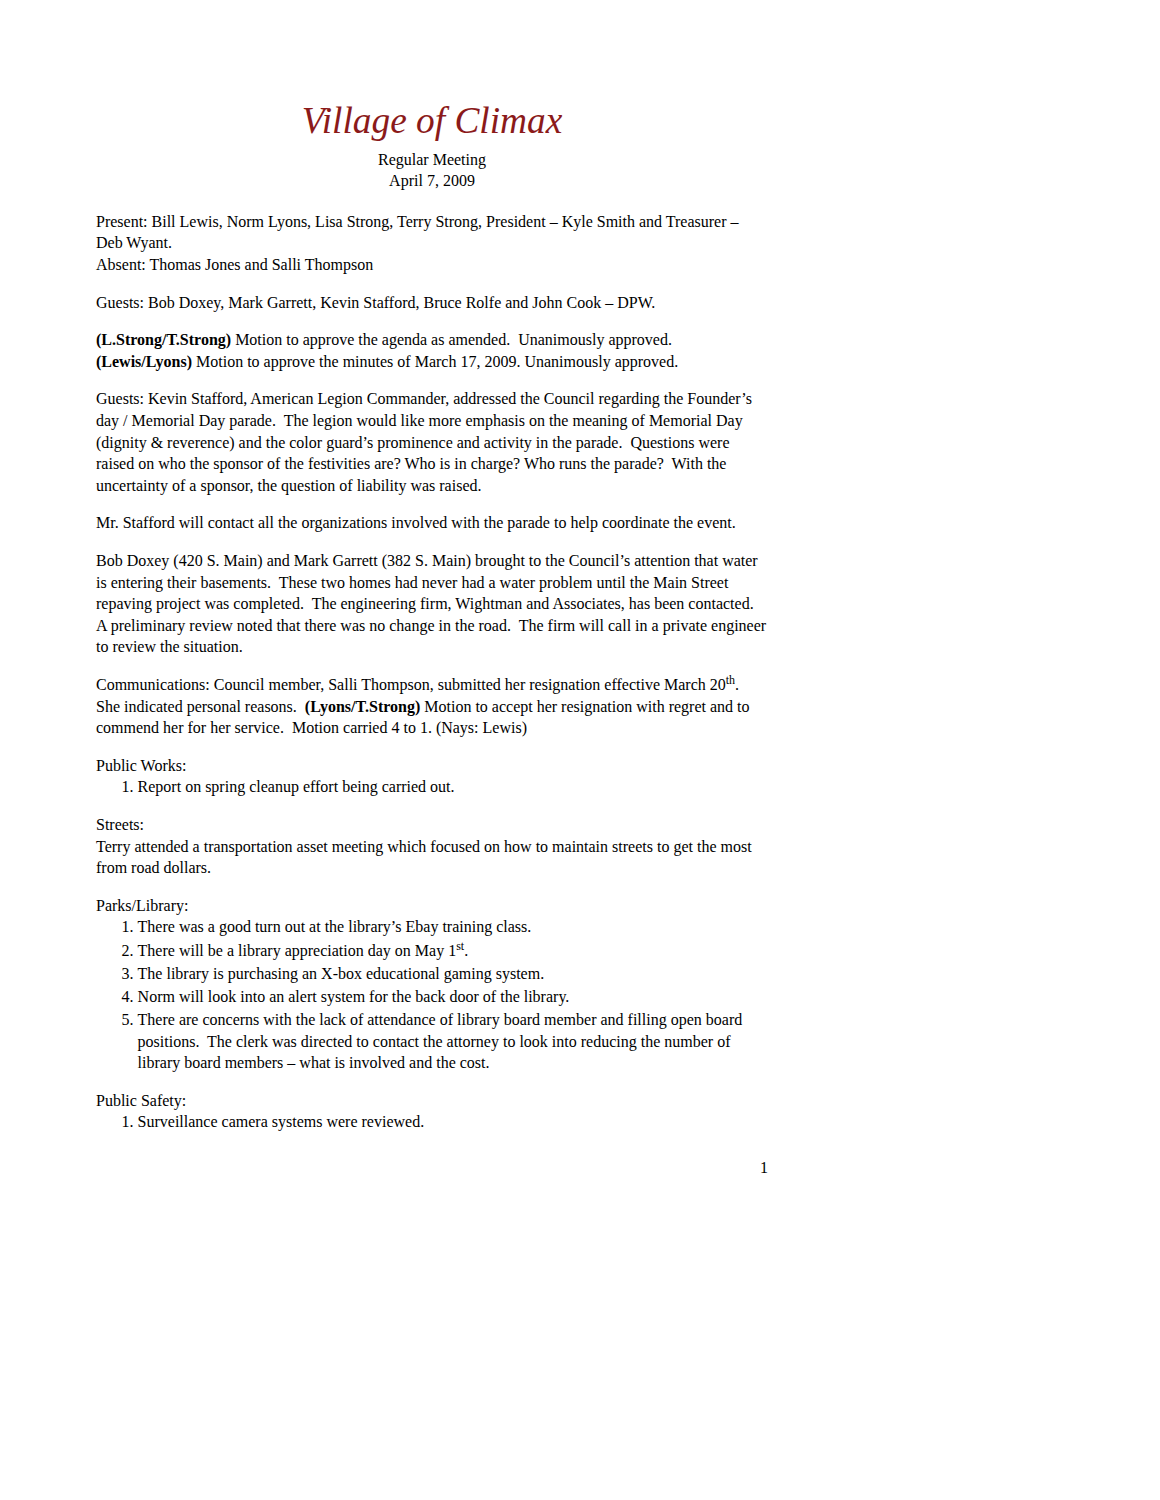Village of Climax
Regular Meeting
April 7, 2009
Present: Bill Lewis, Norm Lyons, Lisa Strong, Terry Strong, President – Kyle Smith and Treasurer – Deb Wyant.
Absent: Thomas Jones and Salli Thompson
Guests: Bob Doxey, Mark Garrett, Kevin Stafford, Bruce Rolfe and John Cook – DPW.
(L.Strong/T.Strong) Motion to approve the agenda as amended. Unanimously approved.
(Lewis/Lyons) Motion to approve the minutes of March 17, 2009. Unanimously approved.
Guests: Kevin Stafford, American Legion Commander, addressed the Council regarding the Founder’s day / Memorial Day parade. The legion would like more emphasis on the meaning of Memorial Day (dignity & reverence) and the color guard’s prominence and activity in the parade. Questions were raised on who the sponsor of the festivities are? Who is in charge? Who runs the parade? With the uncertainty of a sponsor, the question of liability was raised.
Mr. Stafford will contact all the organizations involved with the parade to help coordinate the event.
Bob Doxey (420 S. Main) and Mark Garrett (382 S. Main) brought to the Council’s attention that water is entering their basements. These two homes had never had a water problem until the Main Street repaving project was completed. The engineering firm, Wightman and Associates, has been contacted. A preliminary review noted that there was no change in the road. The firm will call in a private engineer to review the situation.
Communications: Council member, Salli Thompson, submitted her resignation effective March 20th. She indicated personal reasons. (Lyons/T.Strong) Motion to accept her resignation with regret and to commend her for her service. Motion carried 4 to 1. (Nays: Lewis)
Public Works:
Report on spring cleanup effort being carried out.
Streets:
Terry attended a transportation asset meeting which focused on how to maintain streets to get the most from road dollars.
Parks/Library:
There was a good turn out at the library’s Ebay training class.
There will be a library appreciation day on May 1st.
The library is purchasing an X-box educational gaming system.
Norm will look into an alert system for the back door of the library.
There are concerns with the lack of attendance of library board member and filling open board positions. The clerk was directed to contact the attorney to look into reducing the number of library board members – what is involved and the cost.
Public Safety:
Surveillance camera systems were reviewed.
1